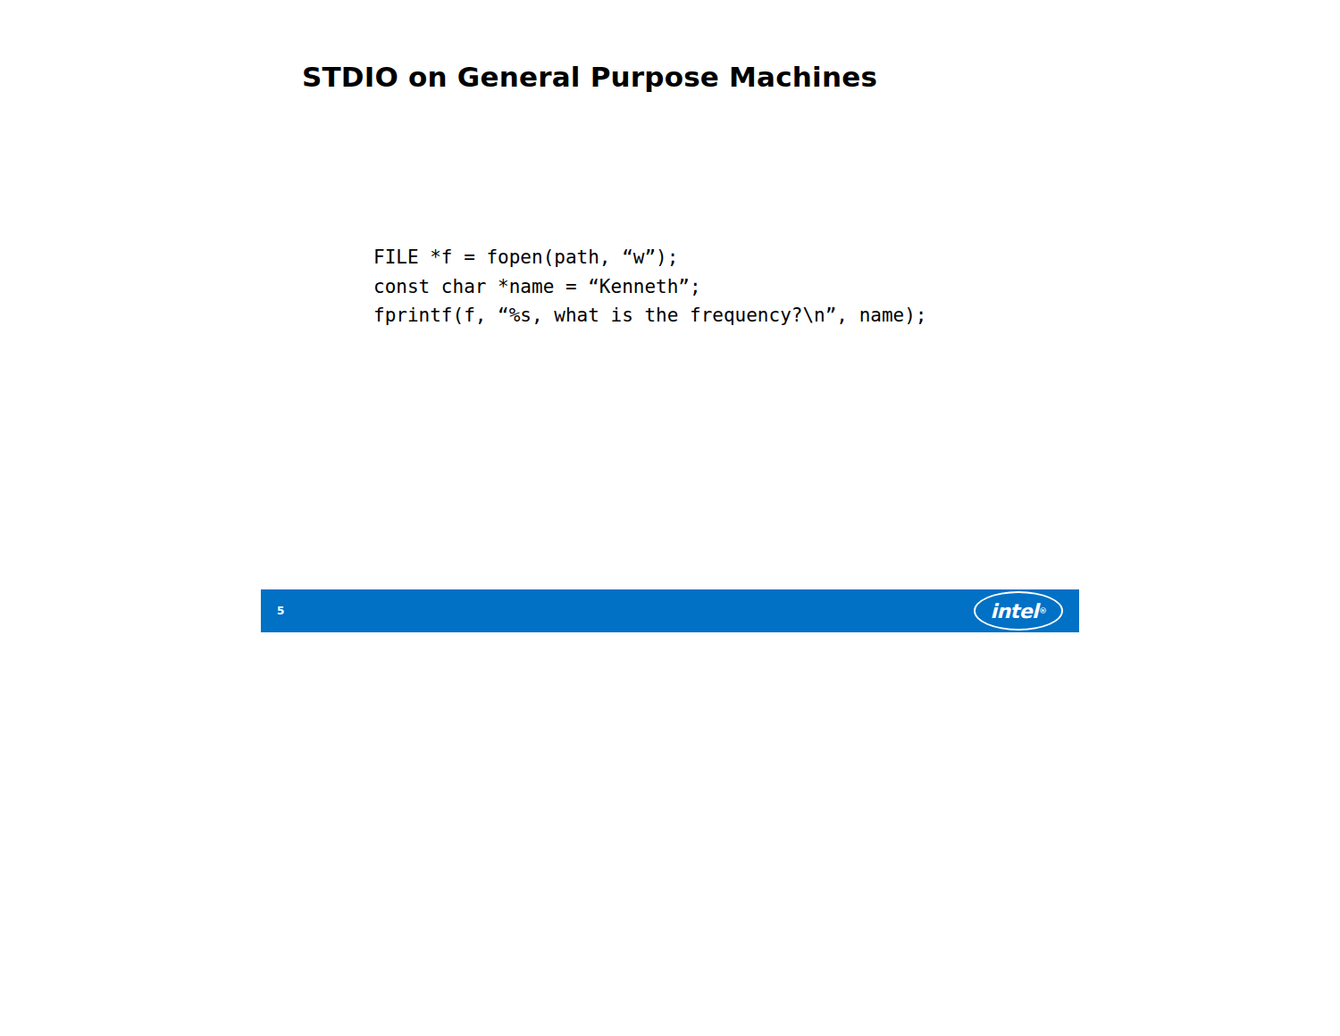STDIO on General Purpose Machines
FILE *f = fopen(path, “w”);
const char *name = “Kenneth”;
fprintf(f, “%s, what is the frequency?\n”, name);
5 intel®